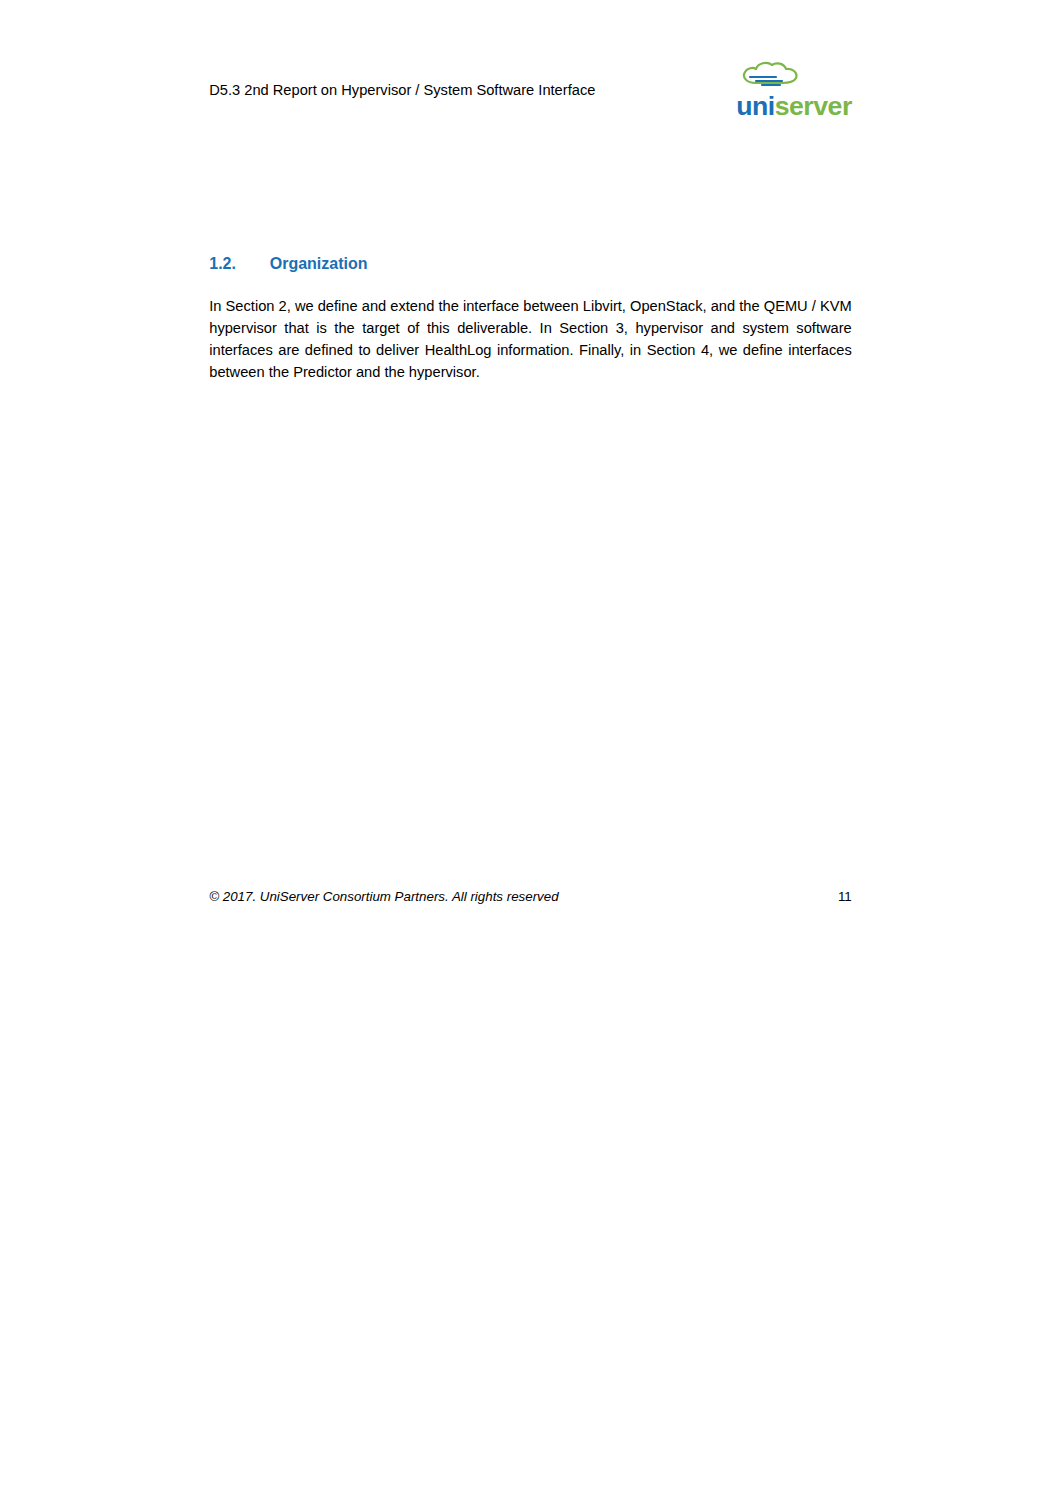D5.3 2nd Report on Hypervisor / System Software Interface
uni server
1.2. Organization
In Section 2, we define and extend the interface between Libvirt, OpenStack, and the QEMU / KVM hypervisor that is the target of this deliverable. In Section 3, hypervisor and system software interfaces are defined to deliver HealthLog information. Finally, in Section 4, we define interfaces between the Predictor and the hypervisor.
© 2017. UniServer Consortium Partners. All rights reserved 11